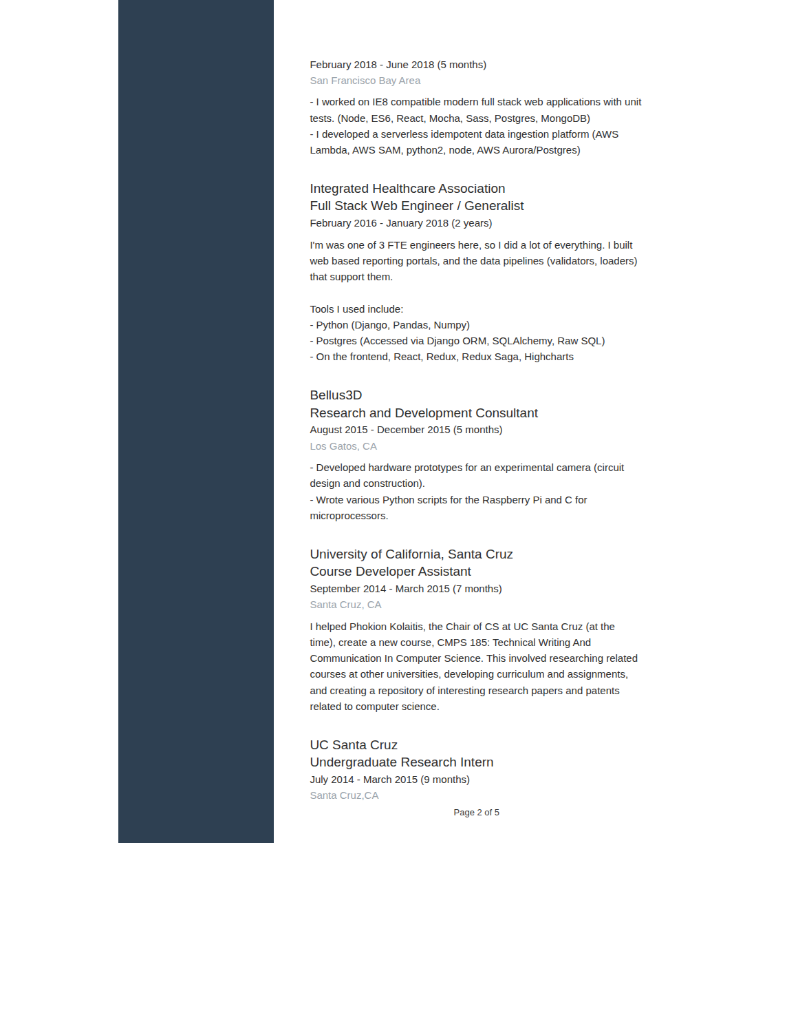February 2018 - June 2018 (5 months)
San Francisco Bay Area
- I worked on IE8 compatible modern full stack web applications with unit tests. (Node, ES6, React, Mocha, Sass, Postgres, MongoDB) - I developed a serverless idempotent data ingestion platform (AWS Lambda, AWS SAM, python2, node, AWS Aurora/Postgres)
Integrated Healthcare Association
Full Stack Web Engineer / Generalist
February 2016 - January 2018 (2 years)
I'm was one of 3 FTE engineers here, so I did a lot of everything. I built web based reporting portals, and the data pipelines (validators, loaders) that support them. Tools I used include: - Python (Django, Pandas, Numpy) - Postgres (Accessed via Django ORM, SQLAlchemy, Raw SQL) - On the frontend, React, Redux, Redux Saga, Highcharts
Bellus3D
Research and Development Consultant
August 2015 - December 2015 (5 months)
Los Gatos, CA
- Developed hardware prototypes for an experimental camera (circuit design and construction). - Wrote various Python scripts for the Raspberry Pi and C for microprocessors.
University of California, Santa Cruz
Course Developer Assistant
September 2014 - March 2015 (7 months)
Santa Cruz, CA
I helped Phokion Kolaitis, the Chair of CS at UC Santa Cruz (at the time), create a new course, CMPS 185: Technical Writing And Communication In Computer Science. This involved researching related courses at other universities, developing curriculum and assignments, and creating a repository of interesting research papers and patents related to computer science.
UC Santa Cruz
Undergraduate Research Intern
July 2014 - March 2015 (9 months)
Santa Cruz,CA
Page 2 of 5